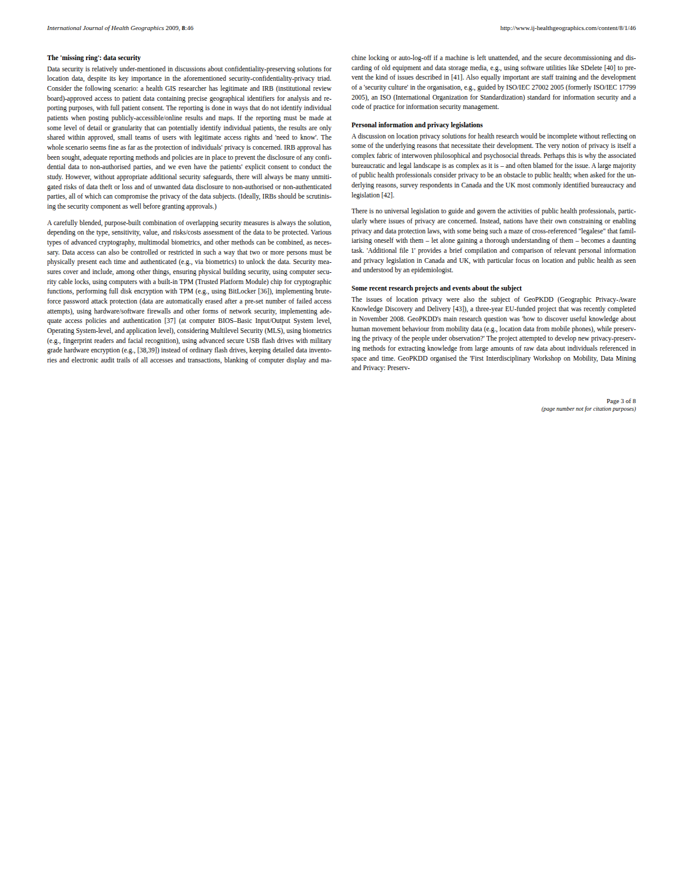International Journal of Health Geographics 2009, 8:46
http://www.ij-healthgeographics.com/content/8/1/46
The 'missing ring': data security
Data security is relatively under-mentioned in discussions about confidentiality-preserving solutions for location data, despite its key importance in the aforementioned security-confidentiality-privacy triad. Consider the following scenario: a health GIS researcher has legitimate and IRB (institutional review board)-approved access to patient data containing precise geographical identifiers for analysis and reporting purposes, with full patient consent. The reporting is done in ways that do not identify individual patients when posting publicly-accessible/online results and maps. If the reporting must be made at some level of detail or granularity that can potentially identify individual patients, the results are only shared within approved, small teams of users with legitimate access rights and 'need to know'. The whole scenario seems fine as far as the protection of individuals' privacy is concerned. IRB approval has been sought, adequate reporting methods and policies are in place to prevent the disclosure of any confidential data to non-authorised parties, and we even have the patients' explicit consent to conduct the study. However, without appropriate additional security safeguards, there will always be many unmitigated risks of data theft or loss and of unwanted data disclosure to non-authorised or non-authenticated parties, all of which can compromise the privacy of the data subjects. (Ideally, IRBs should be scrutinising the security component as well before granting approvals.)
A carefully blended, purpose-built combination of overlapping security measures is always the solution, depending on the type, sensitivity, value, and risks/costs assessment of the data to be protected. Various types of advanced cryptography, multimodal biometrics, and other methods can be combined, as necessary. Data access can also be controlled or restricted in such a way that two or more persons must be physically present each time and authenticated (e.g., via biometrics) to unlock the data. Security measures cover and include, among other things, ensuring physical building security, using computer security cable locks, using computers with a built-in TPM (Trusted Platform Module) chip for cryptographic functions, performing full disk encryption with TPM (e.g., using BitLocker [36]), implementing brute-force password attack protection (data are automatically erased after a pre-set number of failed access attempts), using hardware/software firewalls and other forms of network security, implementing adequate access policies and authentication [37] (at computer BIOS–Basic Input/Output System level, Operating System-level, and application level), considering Multilevel Security (MLS), using biometrics (e.g., fingerprint readers and facial recognition), using advanced secure USB flash drives with military grade hardware encryption (e.g., [38,39]) instead of ordinary flash drives, keeping detailed data inventories and electronic audit trails of all accesses and transactions, blanking of computer display and machine locking or auto-log-off if a machine is left unattended, and the secure decommissioning and discarding of old equipment and data storage media, e.g., using software utilities like SDelete [40] to prevent the kind of issues described in [41]. Also equally important are staff training and the development of a 'security culture' in the organisation, e.g., guided by ISO/IEC 27002 2005 (formerly ISO/IEC 17799 2005), an ISO (International Organization for Standardization) standard for information security and a code of practice for information security management.
Personal information and privacy legislations
A discussion on location privacy solutions for health research would be incomplete without reflecting on some of the underlying reasons that necessitate their development. The very notion of privacy is itself a complex fabric of interwoven philosophical and psychosocial threads. Perhaps this is why the associated bureaucratic and legal landscape is as complex as it is – and often blamed for the issue. A large majority of public health professionals consider privacy to be an obstacle to public health; when asked for the underlying reasons, survey respondents in Canada and the UK most commonly identified bureaucracy and legislation [42].
There is no universal legislation to guide and govern the activities of public health professionals, particularly where issues of privacy are concerned. Instead, nations have their own constraining or enabling privacy and data protection laws, with some being such a maze of cross-referenced "legalese" that familiarising oneself with them – let alone gaining a thorough understanding of them – becomes a daunting task. 'Additional file 1' provides a brief compilation and comparison of relevant personal information and privacy legislation in Canada and UK, with particular focus on location and public health as seen and understood by an epidemiologist.
Some recent research projects and events about the subject
The issues of location privacy were also the subject of GeoPKDD (Geographic Privacy-Aware Knowledge Discovery and Delivery [43]), a three-year EU-funded project that was recently completed in November 2008. GeoPKDD's main research question was 'how to discover useful knowledge about human movement behaviour from mobility data (e.g., location data from mobile phones), while preserving the privacy of the people under observation?' The project attempted to develop new privacy-preserving methods for extracting knowledge from large amounts of raw data about individuals referenced in space and time. GeoPKDD organised the 'First Interdisciplinary Workshop on Mobility, Data Mining and Privacy: Preserv-
Page 3 of 8
(page number not for citation purposes)